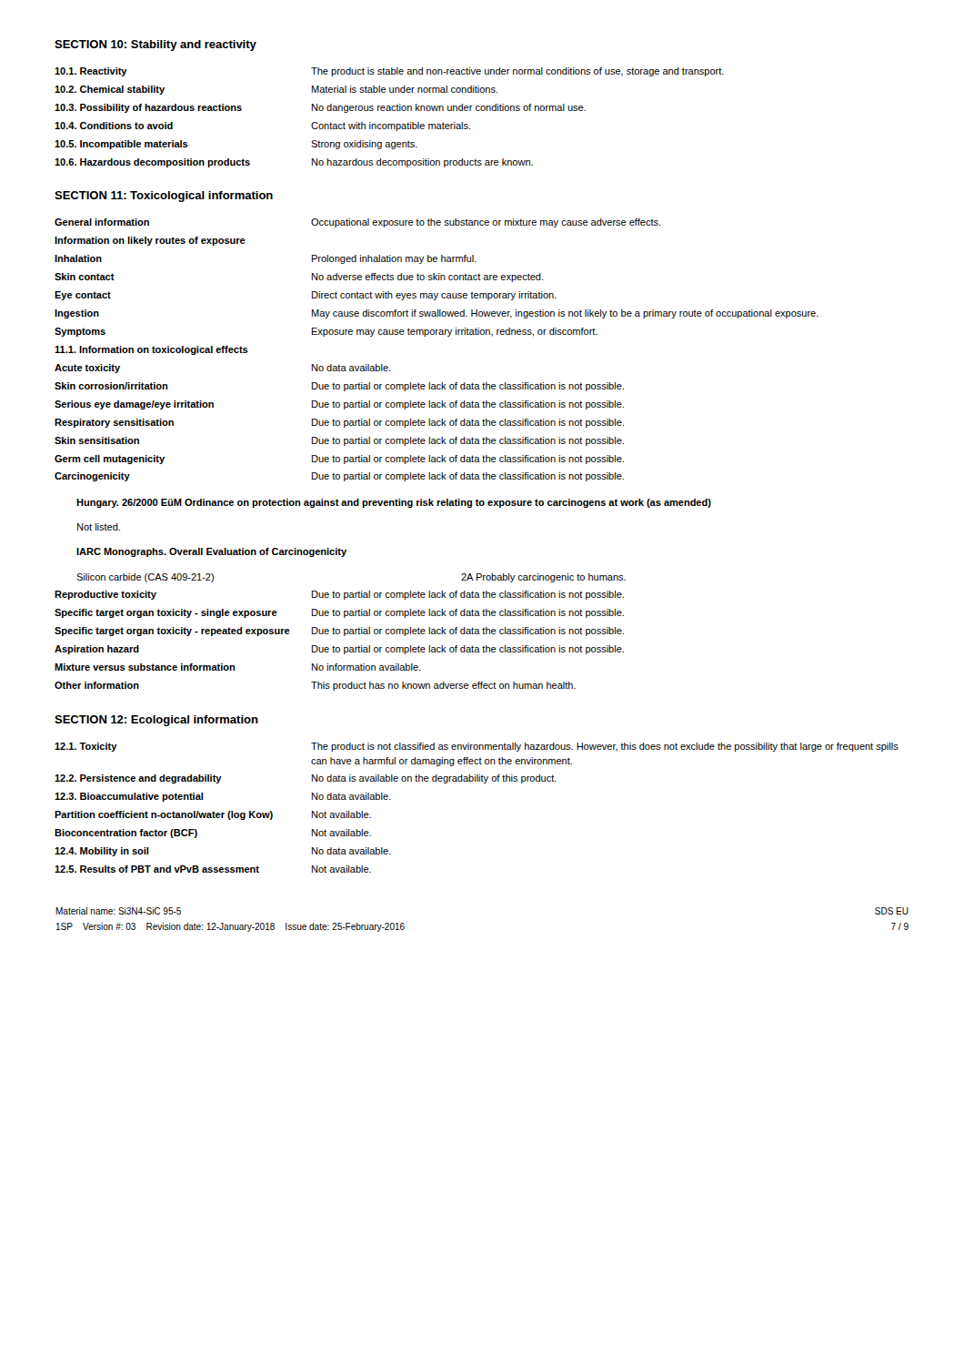SECTION 10: Stability and reactivity
| 10.1. Reactivity | The product is stable and non-reactive under normal conditions of use, storage and transport. |
| 10.2. Chemical stability | Material is stable under normal conditions. |
| 10.3. Possibility of hazardous reactions | No dangerous reaction known under conditions of normal use. |
| 10.4. Conditions to avoid | Contact with incompatible materials. |
| 10.5. Incompatible materials | Strong oxidising agents. |
| 10.6. Hazardous decomposition products | No hazardous decomposition products are known. |
SECTION 11: Toxicological information
| General information | Occupational exposure to the substance or mixture may cause adverse effects. |
| Information on likely routes of exposure |
| Inhalation | Prolonged inhalation may be harmful. |
| Skin contact | No adverse effects due to skin contact are expected. |
| Eye contact | Direct contact with eyes may cause temporary irritation. |
| Ingestion | May cause discomfort if swallowed. However, ingestion is not likely to be a primary route of occupational exposure. |
| Symptoms | Exposure may cause temporary irritation, redness, or discomfort. |
| 11.1. Information on toxicological effects |
| Acute toxicity | No data available. |
| Skin corrosion/irritation | Due to partial or complete lack of data the classification is not possible. |
| Serious eye damage/eye irritation | Due to partial or complete lack of data the classification is not possible. |
| Respiratory sensitisation | Due to partial or complete lack of data the classification is not possible. |
| Skin sensitisation | Due to partial or complete lack of data the classification is not possible. |
| Germ cell mutagenicity | Due to partial or complete lack of data the classification is not possible. |
| Carcinogenicity | Due to partial or complete lack of data the classification is not possible. |
Hungary. 26/2000 EüM Ordinance on protection against and preventing risk relating to exposure to carcinogens at work (as amended)
Not listed.
IARC Monographs. Overall Evaluation of Carcinogenicity
| Silicon carbide (CAS 409-21-2) | 2A Probably carcinogenic to humans. |
| Reproductive toxicity | Due to partial or complete lack of data the classification is not possible. |
| Specific target organ toxicity - single exposure | Due to partial or complete lack of data the classification is not possible. |
| Specific target organ toxicity - repeated exposure | Due to partial or complete lack of data the classification is not possible. |
| Aspiration hazard | Due to partial or complete lack of data the classification is not possible. |
| Mixture versus substance information | No information available. |
| Other information | This product has no known adverse effect on human health. |
SECTION 12: Ecological information
| 12.1. Toxicity | The product is not classified as environmentally hazardous. However, this does not exclude the possibility that large or frequent spills can have a harmful or damaging effect on the environment. |
| 12.2. Persistence and degradability | No data is available on the degradability of this product. |
| 12.3. Bioaccumulative potential | No data available. |
| Partition coefficient n-octanol/water (log Kow) | Not available. |
| Bioconcentration factor (BCF) | Not available. |
| 12.4. Mobility in soil | No data available. |
| 12.5. Results of PBT and vPvB assessment | Not available. |
| Material name: Si3N4-SiC 95-5 | SDS EU |
| 1SP Version #: 03 Revision date: 12-January-2018 Issue date: 25-February-2016 | 7 / 9 |